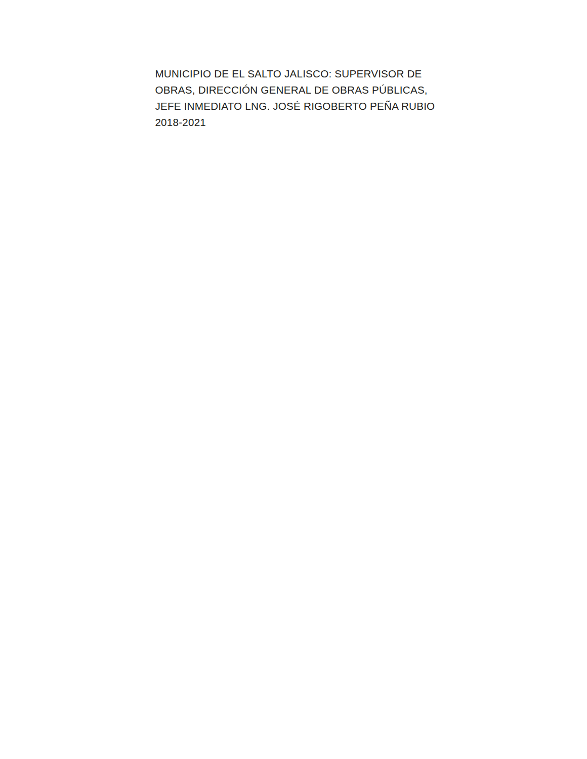Municipio de El Salto Jalisco: Supervisor de obras, Dirección General de Obras Públicas, Jefe inmediato Lng. José Rigoberto Peña Rubio 2018-2021